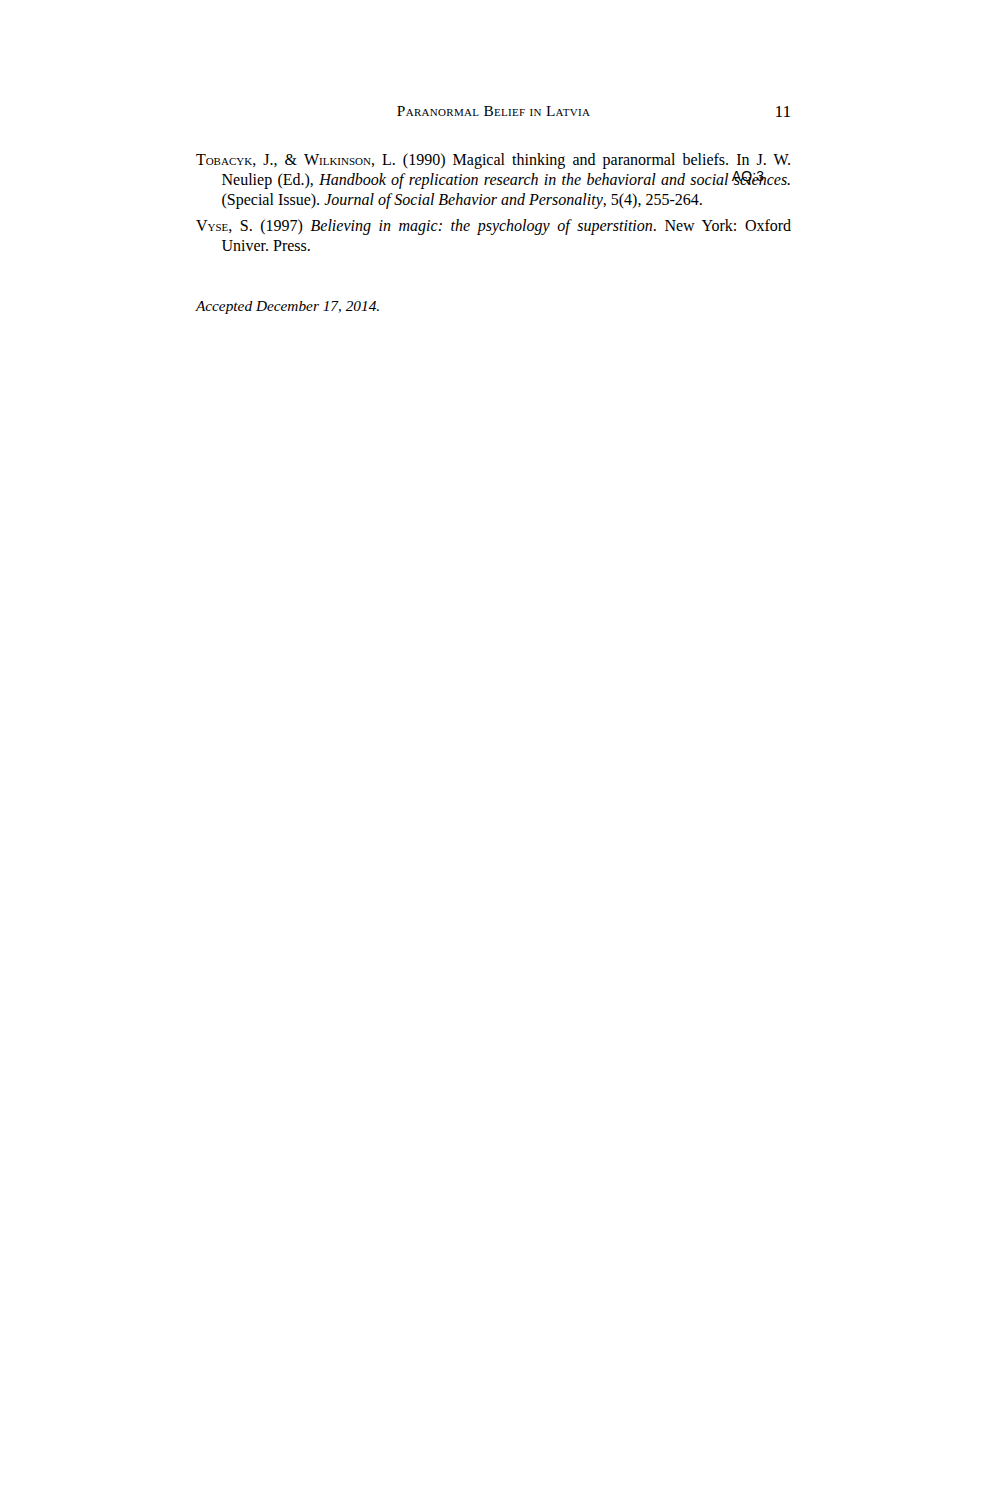Paranormal Belief in Latvia 11
Tobacyk, J., & Wilkinson, L. (1990) Magical thinking and paranormal beliefs. In J. W. Neuliep (Ed.), Handbook of replication research in the behavioral and social sciences. (Special Issue). Journal of Social Behavior and Personality, 5(4), 255-264. AQ:3
Vyse, S. (1997) Believing in magic: the psychology of superstition. New York: Oxford Univer. Press.
Accepted December 17, 2014.